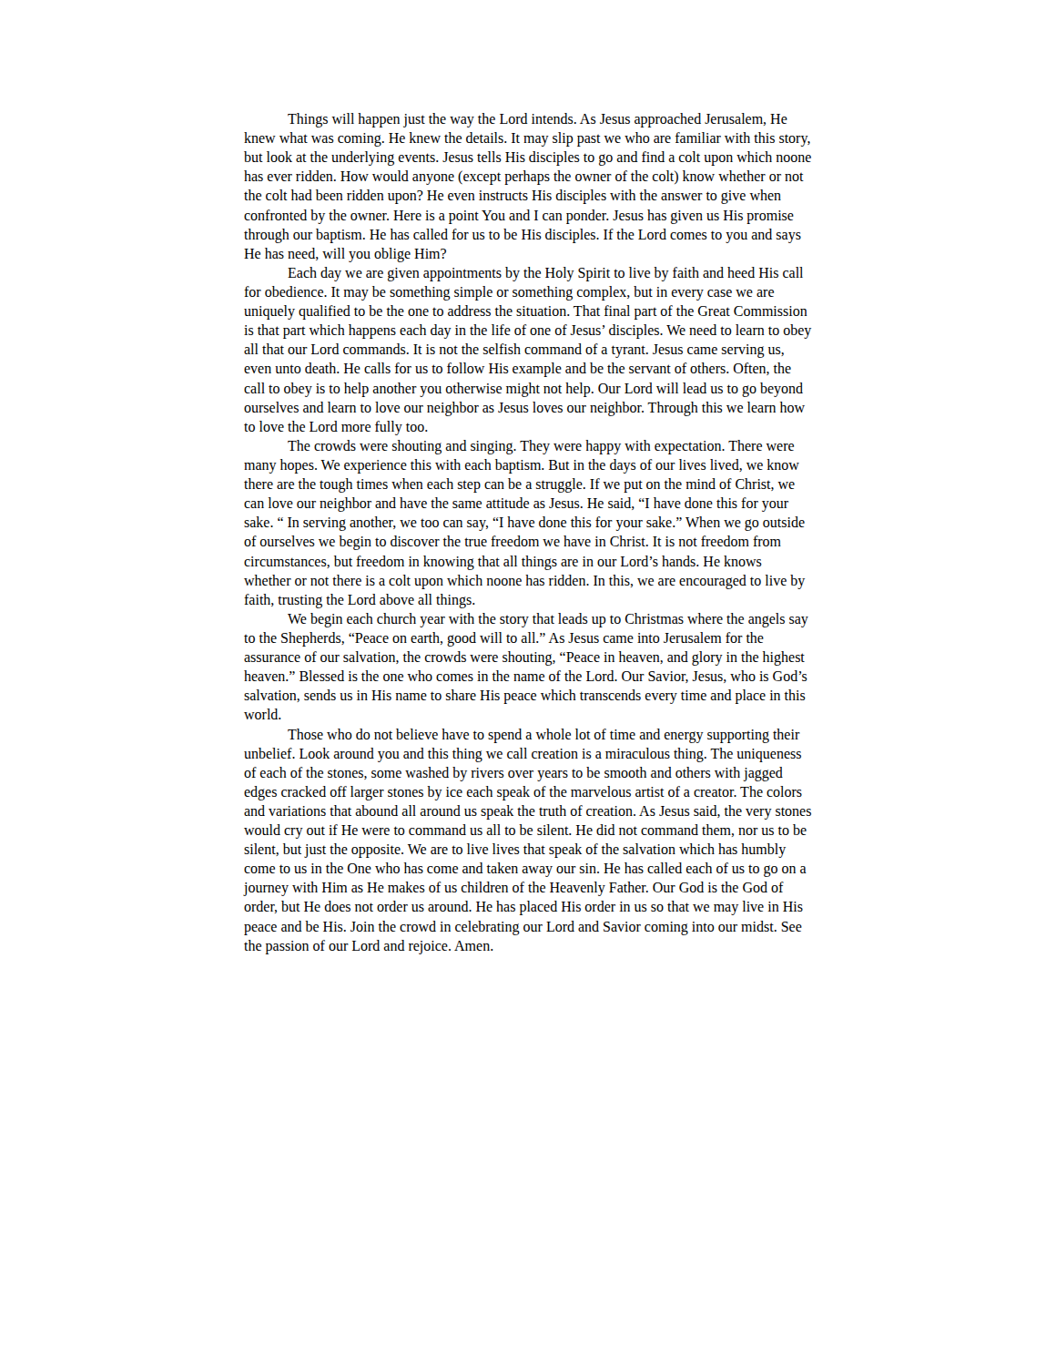Things will happen just the way the Lord intends. As Jesus approached Jerusalem, He knew what was coming. He knew the details. It may slip past we who are familiar with this story, but look at the underlying events. Jesus tells His disciples to go and find a colt upon which noone has ever ridden. How would anyone (except perhaps the owner of the colt) know whether or not the colt had been ridden upon? He even instructs His disciples with the answer to give when confronted by the owner. Here is a point You and I can ponder. Jesus has given us His promise through our baptism. He has called for us to be His disciples. If the Lord comes to you and says He has need, will you oblige Him?
Each day we are given appointments by the Holy Spirit to live by faith and heed His call for obedience. It may be something simple or something complex, but in every case we are uniquely qualified to be the one to address the situation. That final part of the Great Commission is that part which happens each day in the life of one of Jesus’ disciples. We need to learn to obey all that our Lord commands. It is not the selfish command of a tyrant. Jesus came serving us, even unto death. He calls for us to follow His example and be the servant of others. Often, the call to obey is to help another you otherwise might not help. Our Lord will lead us to go beyond ourselves and learn to love our neighbor as Jesus loves our neighbor. Through this we learn how to love the Lord more fully too.
The crowds were shouting and singing. They were happy with expectation. There were many hopes. We experience this with each baptism. But in the days of our lives lived, we know there are the tough times when each step can be a struggle. If we put on the mind of Christ, we can love our neighbor and have the same attitude as Jesus. He said, “I have done this for your sake. “ In serving another, we too can say, “I have done this for your sake.” When we go outside of ourselves we begin to discover the true freedom we have in Christ. It is not freedom from circumstances, but freedom in knowing that all things are in our Lord’s hands. He knows whether or not there is a colt upon which noone has ridden. In this, we are encouraged to live by faith, trusting the Lord above all things.
We begin each church year with the story that leads up to Christmas where the angels say to the Shepherds, “Peace on earth, good will to all.” As Jesus came into Jerusalem for the assurance of our salvation, the crowds were shouting, “Peace in heaven, and glory in the highest heaven.” Blessed is the one who comes in the name of the Lord. Our Savior, Jesus, who is God’s salvation, sends us in His name to share His peace which transcends every time and place in this world.
Those who do not believe have to spend a whole lot of time and energy supporting their unbelief. Look around you and this thing we call creation is a miraculous thing. The uniqueness of each of the stones, some washed by rivers over years to be smooth and others with jagged edges cracked off larger stones by ice each speak of the marvelous artist of a creator. The colors and variations that abound all around us speak the truth of creation. As Jesus said, the very stones would cry out if He were to command us all to be silent. He did not command them, nor us to be silent, but just the opposite. We are to live lives that speak of the salvation which has humbly come to us in the One who has come and taken away our sin. He has called each of us to go on a journey with Him as He makes of us children of the Heavenly Father. Our God is the God of order, but He does not order us around. He has placed His order in us so that we may live in His peace and be His. Join the crowd in celebrating our Lord and Savior coming into our midst. See the passion of our Lord and rejoice. Amen.